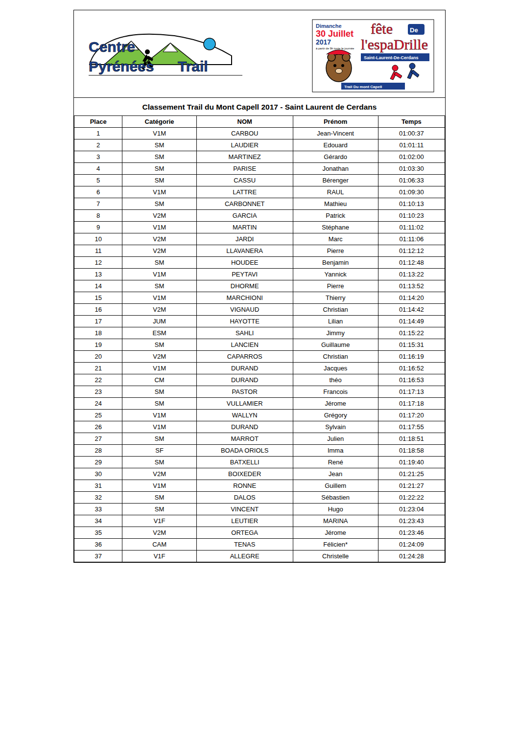Centre Pyrénées Trail
Dimanche 30 Juillet 2017 à partir de 9h toute la journée fête De l'espaDrille Saint-Laurent-De-Cerdans Trail Du mont Capell
Classement Trail du Mont Capell 2017 - Saint Laurent de Cerdans
| Place | Catégorie | NOM | Prénom | Temps |
| --- | --- | --- | --- | --- |
| 1 | V1M | CARBOU | Jean-Vincent | 01:00:37 |
| 2 | SM | LAUDIER | Edouard | 01:01:11 |
| 3 | SM | MARTINEZ | Gérardo | 01:02:00 |
| 4 | SM | PARISE | Jonathan | 01:03:30 |
| 5 | SM | CASSU | Bérenger | 01:06:33 |
| 6 | V1M | LATTRE | RAUL | 01:09:30 |
| 7 | SM | CARBONNET | Mathieu | 01:10:13 |
| 8 | V2M | GARCIA | Patrick | 01:10:23 |
| 9 | V1M | MARTIN | Stéphane | 01:11:02 |
| 10 | V2M | JARDI | Marc | 01:11:06 |
| 11 | V2M | LLAVANERA | Pierre | 01:12:12 |
| 12 | SM | HOUDEE | Benjamin | 01:12:48 |
| 13 | V1M | PEYTAVI | Yannick | 01:13:22 |
| 14 | SM | DHORME | Pierre | 01:13:52 |
| 15 | V1M | MARCHIONI | Thierry | 01:14:20 |
| 16 | V2M | VIGNAUD | Christian | 01:14:42 |
| 17 | JUM | HAYOTTE | Lilian | 01:14:49 |
| 18 | ESM | SAHLI | Jimmy | 01:15:22 |
| 19 | SM | LANCIEN | Guillaume | 01:15:31 |
| 20 | V2M | CAPARROS | Christian | 01:16:19 |
| 21 | V1M | DURAND | Jacques | 01:16:52 |
| 22 | CM | DURAND | théo | 01:16:53 |
| 23 | SM | PASTOR | Francois | 01:17:13 |
| 24 | SM | VULLAMIER | Jérome | 01:17:18 |
| 25 | V1M | WALLYN | Grégory | 01:17:20 |
| 26 | V1M | DURAND | Sylvain | 01:17:55 |
| 27 | SM | MARROT | Julien | 01:18:51 |
| 28 | SF | BOADA ORIOLS | Imma | 01:18:58 |
| 29 | SM | BATXELLI | René | 01:19:40 |
| 30 | V2M | BOIXEDER | Jean | 01:21:25 |
| 31 | V1M | RONNE | Guillem | 01:21:27 |
| 32 | SM | DALOS | Sébastien | 01:22:22 |
| 33 | SM | VINCENT | Hugo | 01:23:04 |
| 34 | V1F | LEUTIER | MARINA | 01:23:43 |
| 35 | V2M | ORTEGA | Jérome | 01:23:46 |
| 36 | CAM | TENAS | Félicien* | 01:24:09 |
| 37 | V1F | ALLEGRE | Christelle | 01:24:28 |